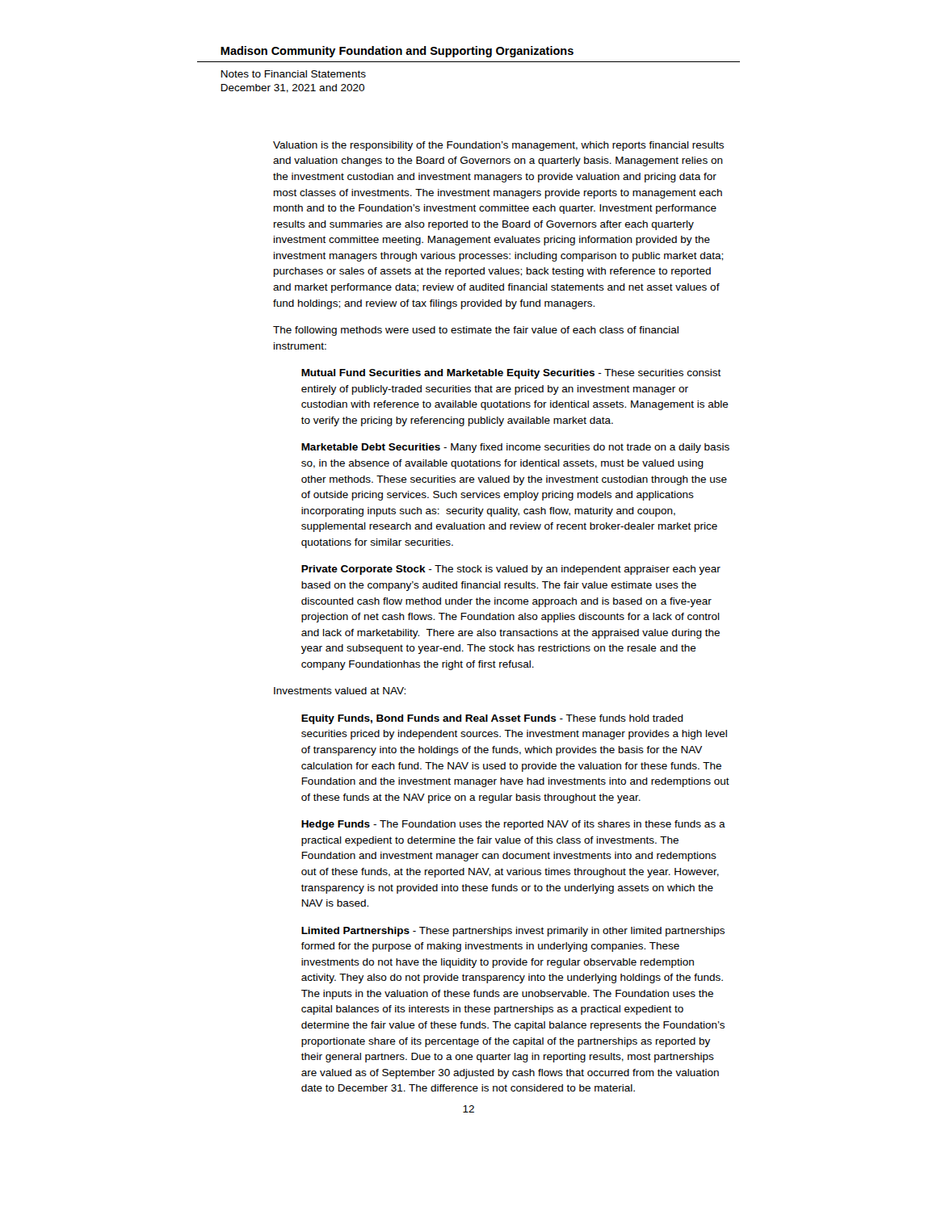Madison Community Foundation and Supporting Organizations
Notes to Financial Statements
December 31, 2021 and 2020
Valuation is the responsibility of the Foundation’s management, which reports financial results and valuation changes to the Board of Governors on a quarterly basis. Management relies on the investment custodian and investment managers to provide valuation and pricing data for most classes of investments. The investment managers provide reports to management each month and to the Foundation’s investment committee each quarter. Investment performance results and summaries are also reported to the Board of Governors after each quarterly investment committee meeting. Management evaluates pricing information provided by the investment managers through various processes: including comparison to public market data; purchases or sales of assets at the reported values; back testing with reference to reported and market performance data; review of audited financial statements and net asset values of fund holdings; and review of tax filings provided by fund managers.
The following methods were used to estimate the fair value of each class of financial instrument:
Mutual Fund Securities and Marketable Equity Securities - These securities consist entirely of publicly-traded securities that are priced by an investment manager or custodian with reference to available quotations for identical assets. Management is able to verify the pricing by referencing publicly available market data.
Marketable Debt Securities - Many fixed income securities do not trade on a daily basis so, in the absence of available quotations for identical assets, must be valued using other methods. These securities are valued by the investment custodian through the use of outside pricing services. Such services employ pricing models and applications incorporating inputs such as: security quality, cash flow, maturity and coupon, supplemental research and evaluation and review of recent broker-dealer market price quotations for similar securities.
Private Corporate Stock - The stock is valued by an independent appraiser each year based on the company’s audited financial results. The fair value estimate uses the discounted cash flow method under the income approach and is based on a five-year projection of net cash flows. The Foundation also applies discounts for a lack of control and lack of marketability. There are also transactions at the appraised value during the year and subsequent to year-end. The stock has restrictions on the resale and the company Foundationhas the right of first refusal.
Investments valued at NAV:
Equity Funds, Bond Funds and Real Asset Funds - These funds hold traded securities priced by independent sources. The investment manager provides a high level of transparency into the holdings of the funds, which provides the basis for the NAV calculation for each fund. The NAV is used to provide the valuation for these funds. The Foundation and the investment manager have had investments into and redemptions out of these funds at the NAV price on a regular basis throughout the year.
Hedge Funds - The Foundation uses the reported NAV of its shares in these funds as a practical expedient to determine the fair value of this class of investments. The Foundation and investment manager can document investments into and redemptions out of these funds, at the reported NAV, at various times throughout the year. However, transparency is not provided into these funds or to the underlying assets on which the NAV is based.
Limited Partnerships - These partnerships invest primarily in other limited partnerships formed for the purpose of making investments in underlying companies. These investments do not have the liquidity to provide for regular observable redemption activity. They also do not provide transparency into the underlying holdings of the funds. The inputs in the valuation of these funds are unobservable. The Foundation uses the capital balances of its interests in these partnerships as a practical expedient to determine the fair value of these funds. The capital balance represents the Foundation’s proportionate share of its percentage of the capital of the partnerships as reported by their general partners. Due to a one quarter lag in reporting results, most partnerships are valued as of September 30 adjusted by cash flows that occurred from the valuation date to December 31. The difference is not considered to be material.
12